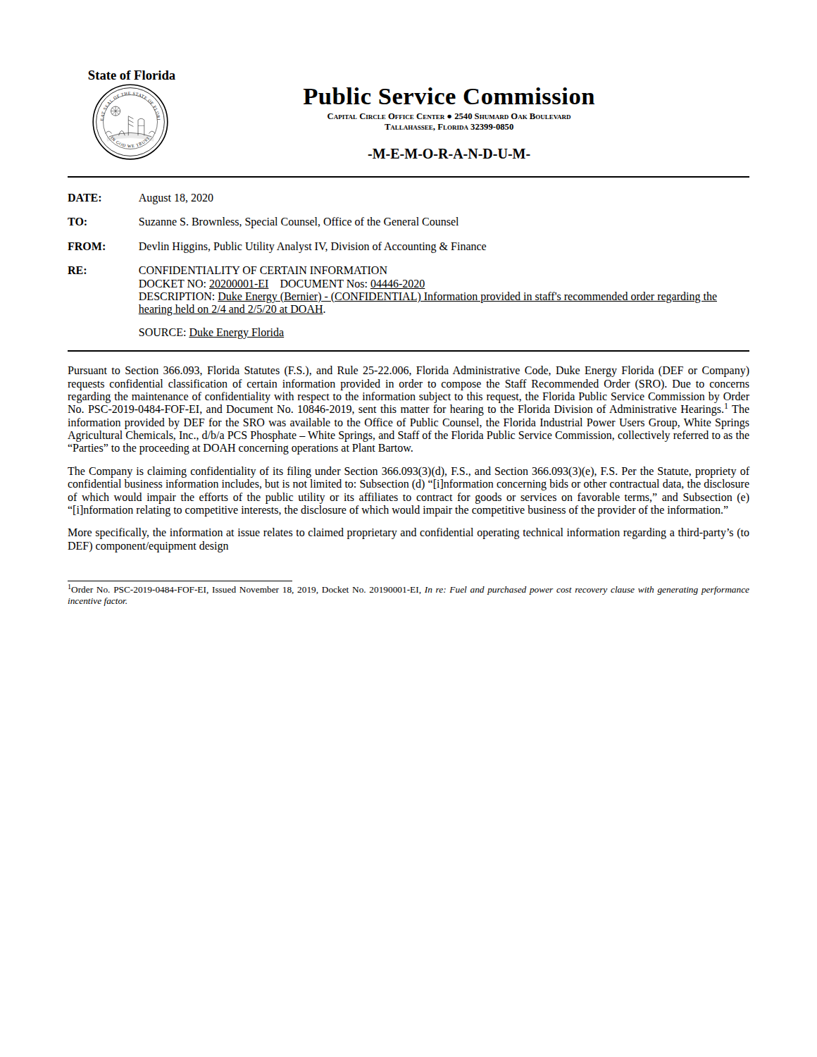State of Florida
GREAT SEAL OF THE STATE OF FLORIDA IN GOD WE TRUST
Public Service Commission
Capital Circle Office Center ● 2540 Shumard Oak Boulevard
Tallahassee, Florida 32399-0850
-M-E-M-O-R-A-N-D-U-M-
| DATE: | August 18, 2020 |
| TO: | Suzanne S. Brownless, Special Counsel, Office of the General Counsel |
| FROM: | Devlin Higgins, Public Utility Analyst IV, Division of Accounting & Finance |
| RE: | CONFIDENTIALITY OF CERTAIN INFORMATION DOCKET NO: 20200001-EI DOCUMENT Nos: 04446-2020 DESCRIPTION: Duke Energy (Bernier) - (CONFIDENTIAL) Information provided in staff's recommended order regarding the hearing held on 2/4 and 2/5/20 at DOAH . SOURCE: Duke Energy Florida |
Pursuant to Section 366.093, Florida Statutes (F.S.), and Rule 25-22.006, Florida Administrative Code, Duke Energy Florida (DEF or Company) requests confidential classification of certain information provided in order to compose the Staff Recommended Order (SRO). Due to concerns regarding the maintenance of confidentiality with respect to the information subject to this request, the Florida Public Service Commission by Order No. PSC-2019-0484-FOF-EI, and Document No. 10846-2019, sent this matter for hearing to the Florida Division of Administrative Hearings.1 The information provided by DEF for the SRO was available to the Office of Public Counsel, the Florida Industrial Power Users Group, White Springs Agricultural Chemicals, Inc., d/b/a PCS Phosphate – White Springs, and Staff of the Florida Public Service Commission, collectively referred to as the “Parties” to the proceeding at DOAH concerning operations at Plant Bartow.
The Company is claiming confidentiality of its filing under Section 366.093(3)(d), F.S., and Section 366.093(3)(e), F.S. Per the Statute, propriety of confidential business information includes, but is not limited to: Subsection (d) “[i]nformation concerning bids or other contractual data, the disclosure of which would impair the efforts of the public utility or its affiliates to contract for goods or services on favorable terms,” and Subsection (e) “[i]nformation relating to competitive interests, the disclosure of which would impair the competitive business of the provider of the information.”
More specifically, the information at issue relates to claimed proprietary and confidential operating technical information regarding a third-party’s (to DEF) component/equipment design
1Order No. PSC-2019-0484-FOF-EI, Issued November 18, 2019, Docket No. 20190001-EI, In re: Fuel and purchased power cost recovery clause with generating performance incentive factor.